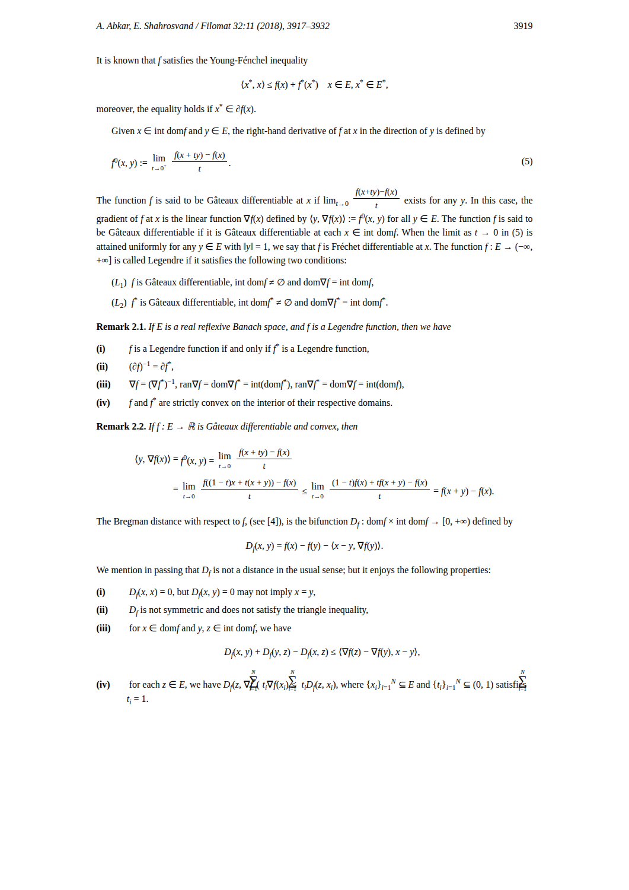A. Abkar, E. Shahrosvand / Filomat 32:11 (2018), 3917–3932 3919
It is known that f satisfies the Young-Fénchel inequality
⟨x*, x⟩ ≤ f(x) + f*(x*) x ∈ E, x* ∈ E*,
moreover, the equality holds if x* ∈ ∂f(x).
Given x ∈ int dom f and y ∈ E, the right-hand derivative of f at x in the direction of y is defined by
f0(x, y) := lim t→0+ f(x + ty) − f(x) t. (5)
The function f is said to be Gâteaux differentiable at x if limt→0 f(x+ty)−f(x) t exists for any y. In this case, the gradient of f at x is the linear function ∇f(x) defined by ⟨y, ∇f(x)⟩ := f0(x, y) for all y ∈ E. The function f is said to be Gâteaux differentiable if it is Gâteaux differentiable at each x ∈ int dom f. When the limit as t → 0 in (5) is attained uniformly for any y ∈ E with ‖y‖ = 1, we say that f is Fréchet differentiable at x. The function f : E → (−∞, +∞] is called Legendre if it satisfies the following two conditions:
(L1) f is Gâteaux differentiable, int dom f ≠ ∅ and dom∇f = int dom f,
(L2) f* is Gâteaux differentiable, int dom f* ≠ ∅ and dom∇f* = int dom f*.
Remark 2.1. If E is a real reflexive Banach space, and f is a Legendre function, then we have
(i) f is a Legendre function if and only if f* is a Legendre function,
(ii) (∂f)−1 = ∂f*,
(iii) ∇f = (∇f*)−1, ran∇f = dom∇f* = int(dom f*), ran∇f* = dom∇f = int(dom f),
(iv) f and f* are strictly convex on the interior of their respective domains.
Remark 2.2. If f : E → ℝ is Gâteaux differentiable and convex, then
⟨y, ∇f(x)⟩ =
f0(x, y) = lim t→0 f(x + ty) − f(x) t
=
lim t→0 f((1 − t)x + t(x + y)) − f(x) t ≤ lim t→0 (1 − t)f(x) + tf(x + y) − f(x) t = f(x + y) − f(x).
The Bregman distance with respect to f, (see [4]), is the bifunction Df : dom f × int dom f → [0, +∞) defined by
Df(x, y) = f(x) − f(y) − ⟨x − y, ∇f(y)⟩.
We mention in passing that Df is not a distance in the usual sense; but it enjoys the following properties:
(i) Df(x, x) = 0, but Df(x, y) = 0 may not imply x = y,
(ii) Df is not symmetric and does not satisfy the triangle inequality,
(iii) for x ∈ dom f and y, z ∈ int dom f, we have
Df(x, y) + Df(y, z) − Df(x, z) ≤ ⟨∇f(z) − ∇f(y), x − y⟩,
(iv) for each z ∈ E, we have Df(z, ∇f*(N∑i=1 ti∇f(xi) ≤ N∑i=1 tiDf(z, xi), where {xi}i=1N ⊆ E and {ti}i=1N ⊆ (0, 1) satisfies N∑i=1 ti = 1.